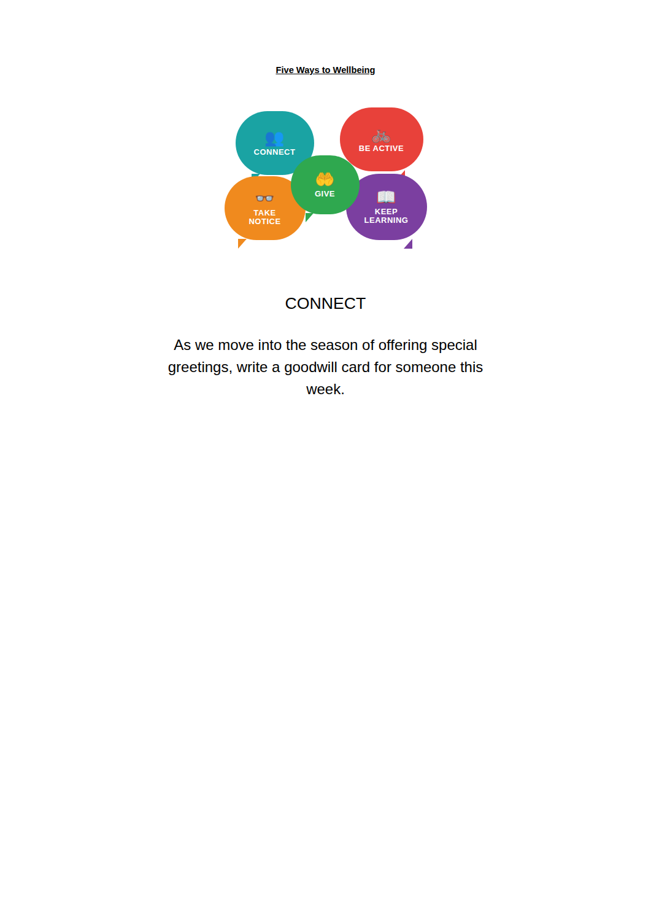Five Ways to Wellbeing
👥 Connect
🚲 Be Active
🤲 Give
👓 Take
Notice
📖 Keep
Learning
CONNECT
As we move into the season of offering special greetings, write a goodwill card for someone this week.